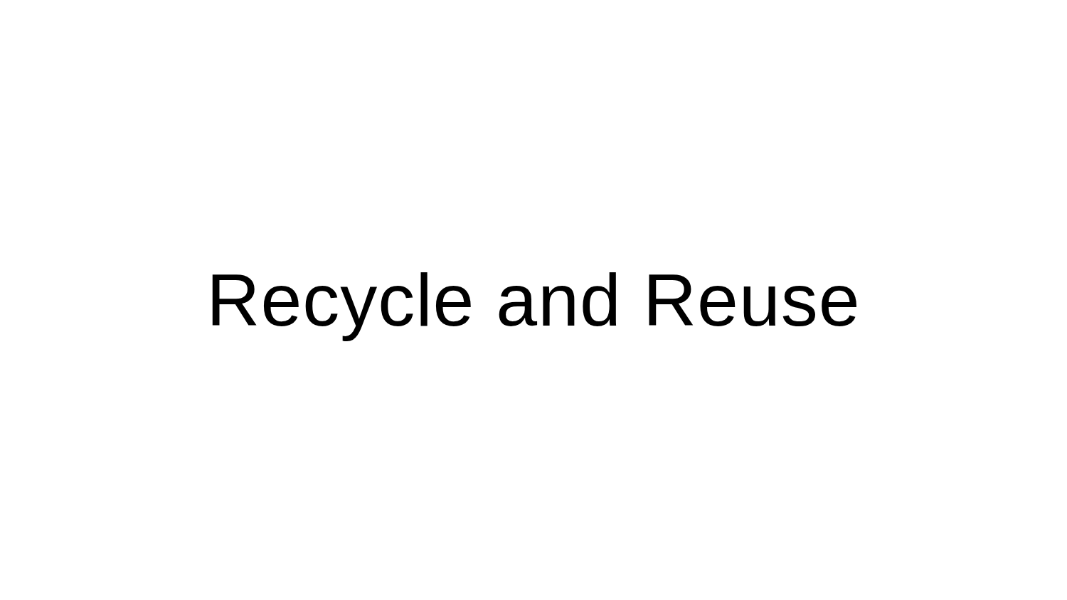Recycle and Reuse